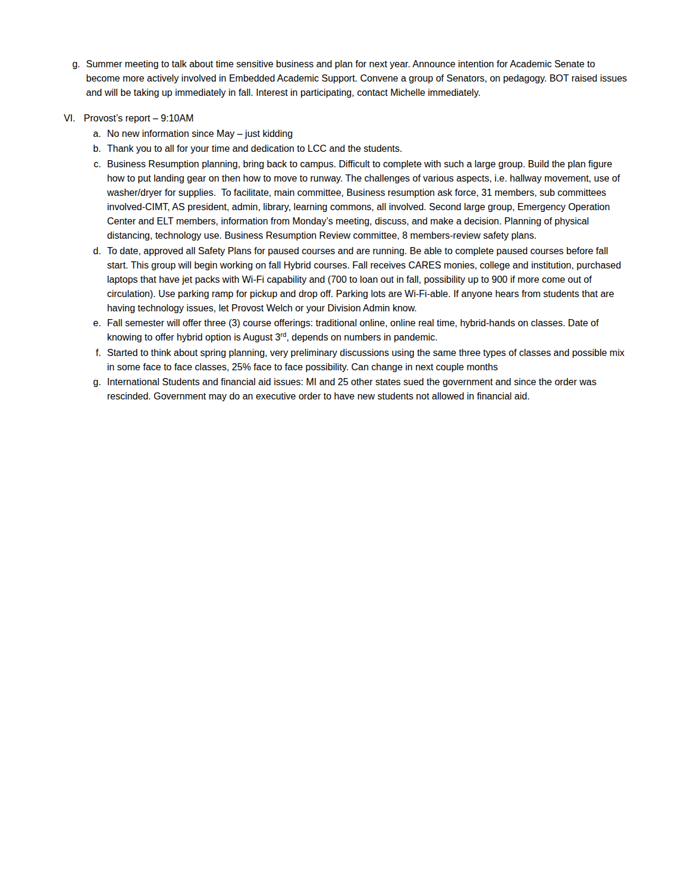Summer meeting to talk about time sensitive business and plan for next year. Announce intention for Academic Senate to become more actively involved in Embedded Academic Support. Convene a group of Senators, on pedagogy. BOT raised issues and will be taking up immediately in fall. Interest in participating, contact Michelle immediately.
Provost’s report – 9:10AM
No new information since May – just kidding
Thank you to all for your time and dedication to LCC and the students.
Business Resumption planning, bring back to campus. Difficult to complete with such a large group. Build the plan figure how to put landing gear on then how to move to runway. The challenges of various aspects, i.e. hallway movement, use of washer/dryer for supplies. To facilitate, main committee, Business resumption ask force, 31 members, sub committees involved-CIMT, AS president, admin, library, learning commons, all involved. Second large group, Emergency Operation Center and ELT members, information from Monday’s meeting, discuss, and make a decision. Planning of physical distancing, technology use. Business Resumption Review committee, 8 members-review safety plans.
To date, approved all Safety Plans for paused courses and are running. Be able to complete paused courses before fall start. This group will begin working on fall Hybrid courses. Fall receives CARES monies, college and institution, purchased laptops that have jet packs with Wi-Fi capability and (700 to loan out in fall, possibility up to 900 if more come out of circulation). Use parking ramp for pickup and drop off. Parking lots are Wi-Fi-able. If anyone hears from students that are having technology issues, let Provost Welch or your Division Admin know.
Fall semester will offer three (3) course offerings: traditional online, online real time, hybrid-hands on classes. Date of knowing to offer hybrid option is August 3rd, depends on numbers in pandemic.
Started to think about spring planning, very preliminary discussions using the same three types of classes and possible mix in some face to face classes, 25% face to face possibility. Can change in next couple months
International Students and financial aid issues: MI and 25 other states sued the government and since the order was rescinded. Government may do an executive order to have new students not allowed in financial aid.